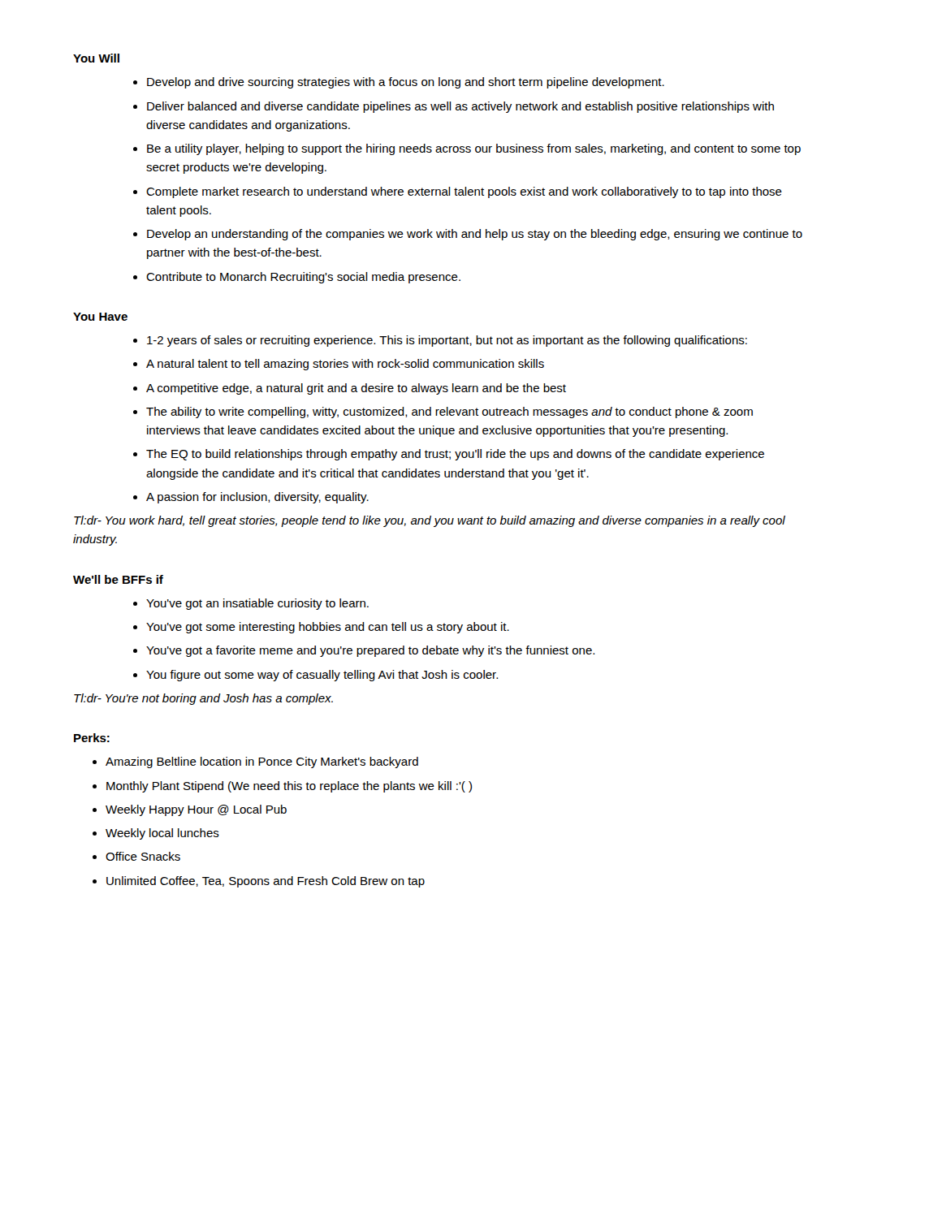You Will
Develop and drive sourcing strategies with a focus on long and short term pipeline development.
Deliver balanced and diverse candidate pipelines as well as actively network and establish positive relationships with diverse candidates and organizations.
Be a utility player, helping to support the hiring needs across our business from sales, marketing, and content to some top secret products we're developing.
Complete market research to understand where external talent pools exist and work collaboratively to to tap into those talent pools.
Develop an understanding of the companies we work with and help us stay on the bleeding edge, ensuring we continue to partner with the best-of-the-best.
Contribute to Monarch Recruiting's social media presence.
You Have
1-2 years of sales or recruiting experience. This is important, but not as important as the following qualifications:
A natural talent to tell amazing stories with rock-solid communication skills
A competitive edge, a natural grit and a desire to always learn and be the best
The ability to write compelling, witty, customized, and relevant outreach messages and to conduct phone & zoom interviews that leave candidates excited about the unique and exclusive opportunities that you're presenting.
The EQ to build relationships through empathy and trust; you'll ride the ups and downs of the candidate experience alongside the candidate and it's critical that candidates understand that you 'get it'.
A passion for inclusion, diversity, equality.
Tl:dr- You work hard, tell great stories, people tend to like you, and you want to build amazing and diverse companies in a really cool industry.
We'll be BFFs if
You've got an insatiable curiosity to learn.
You've got some interesting hobbies and can tell us a story about it.
You've got a favorite meme and you're prepared to debate why it's the funniest one.
You figure out some way of casually telling Avi that Josh is cooler.
Tl:dr- You're not boring and Josh has a complex.
Perks:
Amazing Beltline location in Ponce City Market's backyard
Monthly Plant Stipend (We need this to replace the plants we kill :'( )
Weekly Happy Hour @ Local Pub
Weekly local lunches
Office Snacks
Unlimited Coffee, Tea, Spoons and Fresh Cold Brew on tap